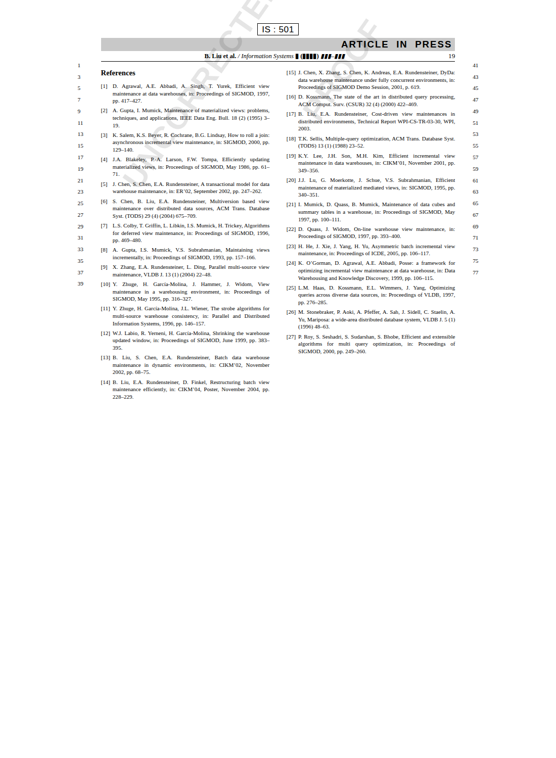IS : 501
ARTICLE IN PRESS
B. Liu et al. / Information Systems ▮ (▮▮▮▮) ▮▮▮–▮▮▮ 19
UNCORRECTED
PROOF
References
[1] D. Agrawal, A.E. Abbadi, A. Singh, T. Yurek, Efficient view maintenance at data warehouses, in: Proceedings of SIGMOD, 1997, pp. 417–427.
[2] A. Gupta, I. Mumick, Maintenance of materialized views: problems, techniques, and applications, IEEE Data Eng. Bull. 18 (2) (1995) 3–19.
[3] K. Salem, K.S. Beyer, R. Cochrane, B.G. Lindsay, How to roll a join: asynchronous incremental view maintenance, in: SIGMOD, 2000, pp. 129–140.
[4] J.A. Blakeley, P.-A. Larson, F.W. Tompa, Efficiently updating materialized views, in: Proceedings of SIGMOD, May 1986, pp. 61–71.
[5] J. Chen, S. Chen, E.A. Rundensteiner, A transactional model for data warehouse maintenance, in: ER’02, September 2002, pp. 247–262.
[6] S. Chen, B. Liu, E.A. Rundensteiner, Multiversion based view maintenance over distributed data sources, ACM Trans. Database Syst. (TODS) 29 (4) (2004) 675–709.
[7] L.S. Colby, T. Griffin, L. Libkin, I.S. Mumick, H. Trickey, Algorithms for deferred view maintenance, in: Proceedings of SIGMOD, 1996, pp. 469–480.
[8] A. Gupta, I.S. Mumick, V.S. Subrahmanian, Maintaining views incrementally, in: Proceedings of SIGMOD, 1993, pp. 157–166.
[9] X. Zhang, E.A. Rundensteiner, L. Ding, Parallel multi-source view maintenance, VLDB J. 13 (1) (2004) 22–48.
[10] Y. Zhuge, H. García-Molina, J. Hammer, J. Widom, View maintenance in a warehousing environment, in: Proceedings of SIGMOD, May 1995, pp. 316–327.
[11] Y. Zhuge, H. García-Molina, J.L. Wiener, The strobe algorithms for multi-source warehouse consistency, in: Parallel and Distributed Information Systems, 1996, pp. 146–157.
[12] W.J. Labio, R. Yerneni, H. García-Molina, Shrinking the warehouse updated window, in: Proceedings of SIGMOD, June 1999, pp. 383–395.
[13] B. Liu, S. Chen, E.A. Rundensteiner, Batch data warehouse maintenance in dynamic environments, in: CIKM’02, November 2002, pp. 68–75.
[14] B. Liu, E.A. Rundensteiner, D. Finkel, Restructuring batch view maintenance efficiently, in: CIKM’04, Poster, November 2004, pp. 228–229.
[15] J. Chen, X. Zhang, S. Chen, K. Andreas, E.A. Rundensteiner, DyDa: data warehouse maintenance under fully concurrent environments, in: Proceedings of SIGMOD Demo Session, 2001, p. 619.
[16] D. Kossmann, The state of the art in distributed query processing, ACM Comput. Surv. (CSUR) 32 (4) (2000) 422–469.
[17] B. Liu, E.A. Rundensteiner, Cost-driven view maintenances in distributed environments, Technical Report WPI-CS-TR-03-30, WPI, 2003.
[18] T.K. Sellis, Multiple-query optimization, ACM Trans. Database Syst. (TODS) 13 (1) (1988) 23–52.
[19] K.Y. Lee, J.H. Son, M.H. Kim, Efficient incremental view maintenance in data warehouses, in: CIKM’01, November 2001, pp. 349–356.
[20] J.J. Lu, G. Moerkotte, J. Schue, V.S. Subrahmanian, Efficient maintenance of materialized mediated views, in: SIGMOD, 1995, pp. 340–351.
[21] I. Mumick, D. Quass, B. Mumick, Maintenance of data cubes and summary tables in a warehouse, in: Proceedings of SIGMOD, May 1997, pp. 100–111.
[22] D. Quass, J. Widom, On-line warehouse view maintenance, in: Proceedings of SIGMOD, 1997, pp. 393–400.
[23] H. He, J. Xie, J. Yang, H. Yu, Asymmetric batch incremental view maintenance, in: Proceedings of ICDE, 2005, pp. 106–117.
[24] K. O’Gorman, D. Agrawal, A.E. Abbadi, Posse: a framework for optimizing incremental view maintenance at data warehouse, in: Data Warehousing and Knowledge Discovery, 1999, pp. 106–115.
[25] L.M. Haas, D. Kossmann, E.L. Wimmers, J. Yang, Optimizing queries across diverse data sources, in: Proceedings of VLDB, 1997, pp. 276–285.
[26] M. Stonebraker, P. Aoki, A. Pfeffer, A. Sah, J. Sidell, C. Staelin, A. Yu, Mariposa: a wide-area distributed database system, VLDB J. 5 (1) (1996) 48–63.
[27] P. Roy, S. Seshadri, S. Sudarshan, S. Bhobe, Efficient and extensible algorithms for multi query optimization, in: Proceedings of SIGMOD, 2000, pp. 249–260.
1
3
5
7
9
11
13
15
17
19
21
23
25
27
29
31
33
35
37
39
41
43
45
47
49
51
53
55
57
59
61
63
65
67
69
71
73
75
77